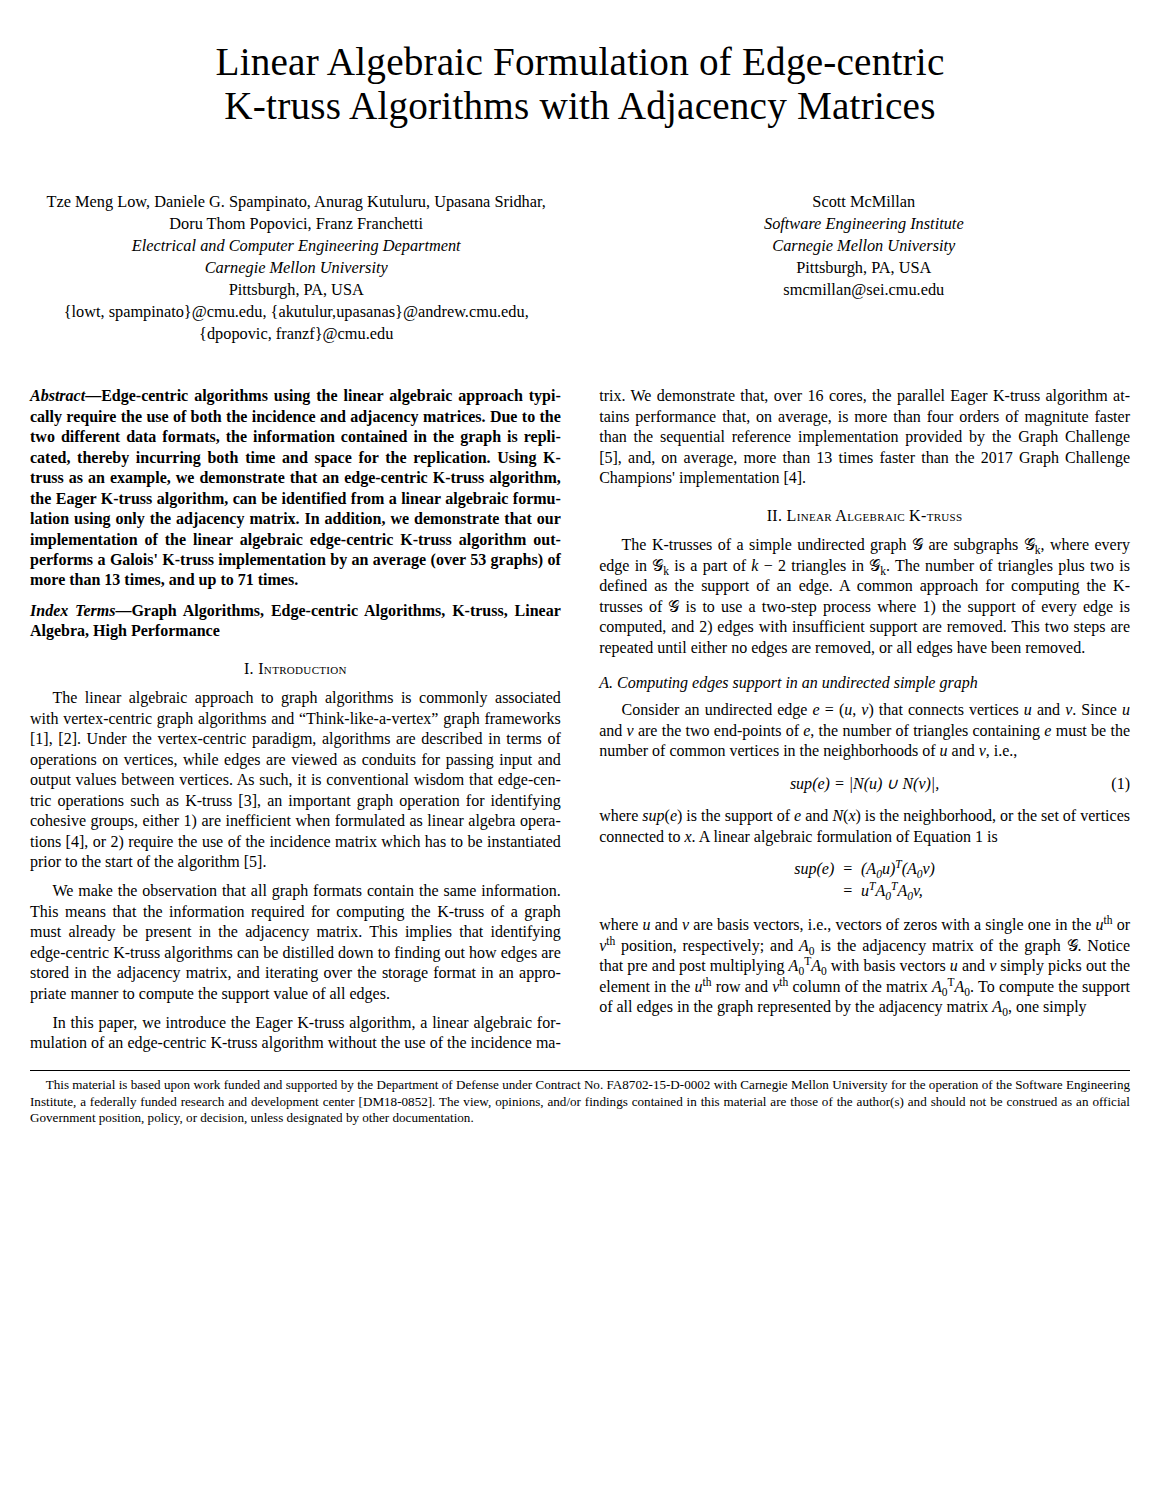Linear Algebraic Formulation of Edge-centric
K-truss Algorithms with Adjacency Matrices
Tze Meng Low, Daniele G. Spampinato, Anurag Kutuluru, Upasana Sridhar,
Doru Thom Popovici, Franz Franchetti
Electrical and Computer Engineering Department
Carnegie Mellon University
Pittsburgh, PA, USA
{lowt, spampinato}@cmu.edu, {akutulur,upasanas}@andrew.cmu.edu,
{dpopovic, franzf}@cmu.edu
Scott McMillan
Software Engineering Institute
Carnegie Mellon University
Pittsburgh, PA, USA
smcmillan@sei.cmu.edu
Abstract—Edge-centric algorithms using the linear algebraic approach typically require the use of both the incidence and adjacency matrices. Due to the two different data formats, the information contained in the graph is replicated, thereby incurring both time and space for the replication. Using K-truss as an example, we demonstrate that an edge-centric K-truss algorithm, the Eager K-truss algorithm, can be identified from a linear algebraic formulation using only the adjacency matrix. In addition, we demonstrate that our implementation of the linear algebraic edge-centric K-truss algorithm out-performs a Galois' K-truss implementation by an average (over 53 graphs) of more than 13 times, and up to 71 times.
Index Terms—Graph Algorithms, Edge-centric Algorithms, K-truss, Linear Algebra, High Performance
I. Introduction
The linear algebraic approach to graph algorithms is commonly associated with vertex-centric graph algorithms and “Think-like-a-vertex” graph frameworks [1], [2]. Under the vertex-centric paradigm, algorithms are described in terms of operations on vertices, while edges are viewed as conduits for passing input and output values between vertices. As such, it is conventional wisdom that edge-centric operations such as K-truss [3], an important graph operation for identifying cohesive groups, either 1) are inefficient when formulated as linear algebra operations [4], or 2) require the use of the incidence matrix which has to be instantiated prior to the start of the algorithm [5].
We make the observation that all graph formats contain the same information. This means that the information required for computing the K-truss of a graph must already be present in the adjacency matrix. This implies that identifying edge-centric K-truss algorithms can be distilled down to finding out how edges are stored in the adjacency matrix, and iterating over the storage format in an appropriate manner to compute the support value of all edges.
In this paper, we introduce the Eager K-truss algorithm, a linear algebraic formulation of an edge-centric K-truss algorithm without the use of the incidence matrix. We demonstrate that, over 16 cores, the parallel Eager K-truss algorithm attains performance that, on average, is more than four orders of magnitute faster than the sequential reference implementation provided by the Graph Challenge [5], and, on average, more than 13 times faster than the 2017 Graph Challenge Champions' implementation [4].
II. Linear Algebraic K-truss
The K-trusses of a simple undirected graph 𝒢 are subgraphs 𝒢k, where every edge in 𝒢k is a part of k − 2 triangles in 𝒢k. The number of triangles plus two is defined as the support of an edge. A common approach for computing the K-trusses of 𝒢 is to use a two-step process where 1) the support of every edge is computed, and 2) edges with insufficient support are removed. This two steps are repeated until either no edges are removed, or all edges have been removed.
A. Computing edges support in an undirected simple graph
Consider an undirected edge e = (u, v) that connects vertices u and v. Since u and v are the two end-points of e, the number of triangles containing e must be the number of common vertices in the neighborhoods of u and v, i.e.,
sup(e) = |N(u) ∪ N(v)|, (1)
where sup(e) is the support of e and N(x) is the neighborhood, or the set of vertices connected to x. A linear algebraic formulation of Equation 1 is
sup(e)
=
(A0u)T(A0v)
=
uTA0TA0v,
where u and v are basis vectors, i.e., vectors of zeros with a single one in the uth or vth position, respectively; and A0 is the adjacency matrix of the graph 𝒢. Notice that pre and post multiplying A0TA0 with basis vectors u and v simply picks out the element in the uth row and vth column of the matrix A0TA0. To compute the support of all edges in the graph represented by the adjacency matrix A0, one simply
This material is based upon work funded and supported by the Department of Defense under Contract No. FA8702-15-D-0002 with Carnegie Mellon University for the operation of the Software Engineering Institute, a federally funded research and development center [DM18-0852]. The view, opinions, and/or findings contained in this material are those of the author(s) and should not be construed as an official Government position, policy, or decision, unless designated by other documentation.